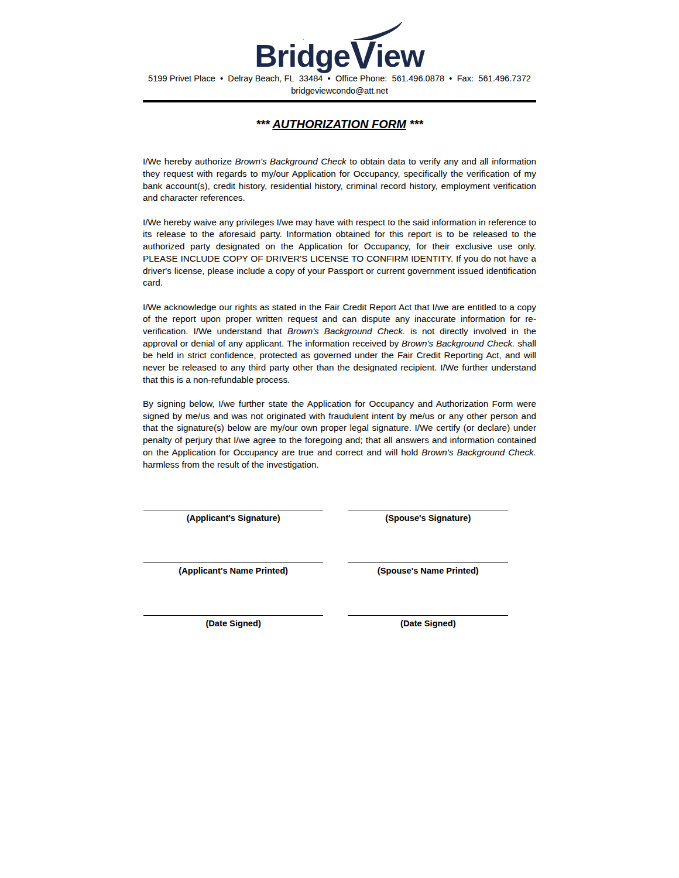BridgeView
5199 Privet Place • Delray Beach, FL 33484 • Office Phone: 561.496.0878 • Fax: 561.496.7372
bridgeviewcondo@att.net
*** AUTHORIZATION FORM ***
I/We hereby authorize Brown's Background Check to obtain data to verify any and all information they request with regards to my/our Application for Occupancy, specifically the verification of my bank account(s), credit history, residential history, criminal record history, employment verification and character references.
I/We hereby waive any privileges I/we may have with respect to the said information in reference to its release to the aforesaid party. Information obtained for this report is to be released to the authorized party designated on the Application for Occupancy, for their exclusive use only. PLEASE INCLUDE COPY OF DRIVER'S LICENSE TO CONFIRM IDENTITY. If you do not have a driver's license, please include a copy of your Passport or current government issued identification card.
I/We acknowledge our rights as stated in the Fair Credit Report Act that I/we are entitled to a copy of the report upon proper written request and can dispute any inaccurate information for re-verification. I/We understand that Brown's Background Check. is not directly involved in the approval or denial of any applicant. The information received by Brown's Background Check. shall be held in strict confidence, protected as governed under the Fair Credit Reporting Act, and will never be released to any third party other than the designated recipient. I/We further understand that this is a non-refundable process.
By signing below, I/we further state the Application for Occupancy and Authorization Form were signed by me/us and was not originated with fraudulent intent by me/us or any other person and that the signature(s) below are my/our own proper legal signature. I/We certify (or declare) under penalty of perjury that I/we agree to the foregoing and; that all answers and information contained on the Application for Occupancy are true and correct and will hold Brown's Background Check. harmless from the result of the investigation.
| (Applicant's Signature) | (Spouse's Signature) |
| (Applicant's Name Printed) | (Spouse's Name Printed) |
| (Date Signed) | (Date Signed) |